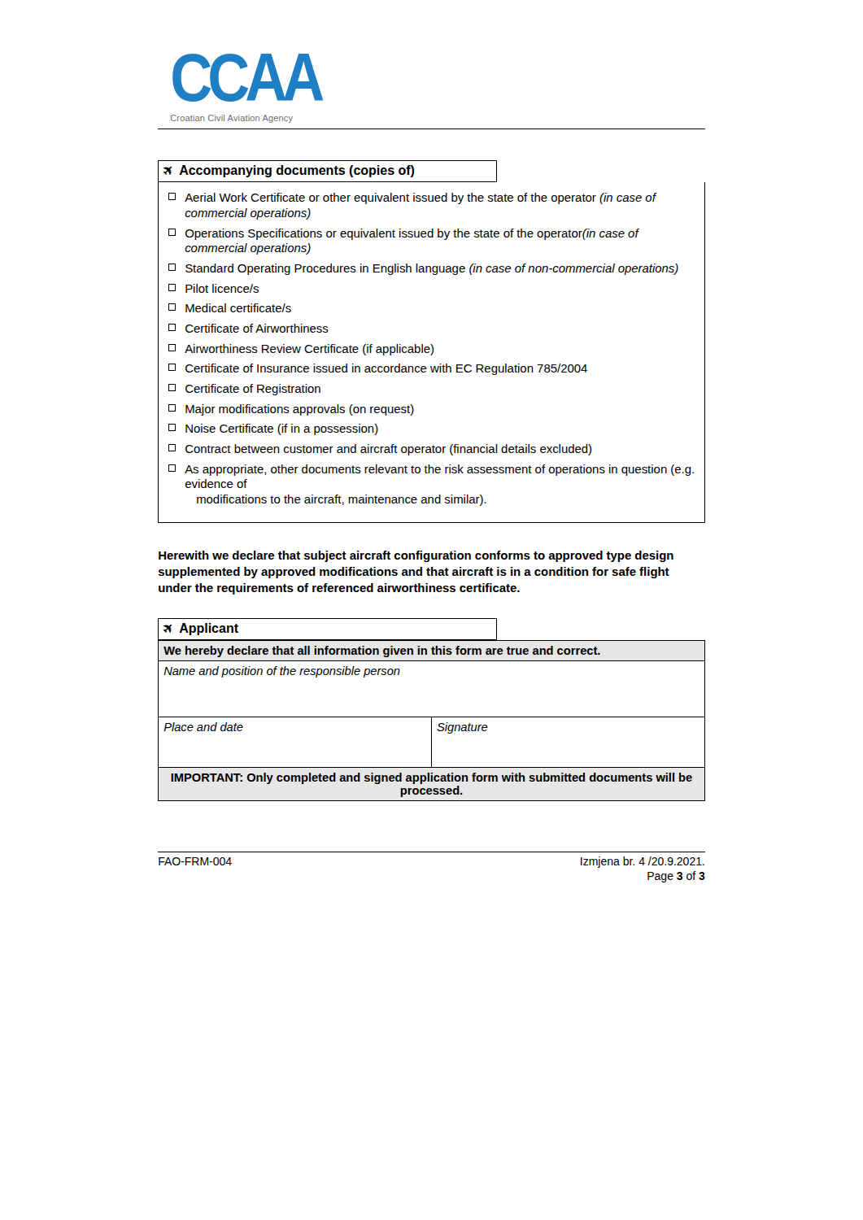CCAA
Croatian Civil Aviation Agency
✈Accompanying documents (copies of)
Aerial Work Certificate or other equivalent issued by the state of the operator (in case of commercial operations)
Operations Specifications or equivalent issued by the state of the operator(in case of commercial operations)
Standard Operating Procedures in English language (in case of non-commercial operations)
Pilot licence/s
Medical certificate/s
Certificate of Airworthiness
Airworthiness Review Certificate (if applicable)
Certificate of Insurance issued in accordance with EC Regulation 785/2004
Certificate of Registration
Major modifications approvals (on request)
Noise Certificate (if in a possession)
Contract between customer and aircraft operator (financial details excluded)
As appropriate, other documents relevant to the risk assessment of operations in question (e.g. evidence of modifications to the aircraft, maintenance and similar).
Herewith we declare that subject aircraft configuration conforms to approved type design supplemented by approved modifications and that aircraft is in a condition for safe flight under the requirements of referenced airworthiness certificate.
✈Applicant
| We hereby declare that all information given in this form are true and correct. |
| Name and position of the responsible person |
| Place and date | Signature |
| IMPORTANT: Only completed and signed application form with submitted documents will be processed. |
FAO-FRM-004
Izmjena br. 4 /20.9.2021.
Page 3 of 3